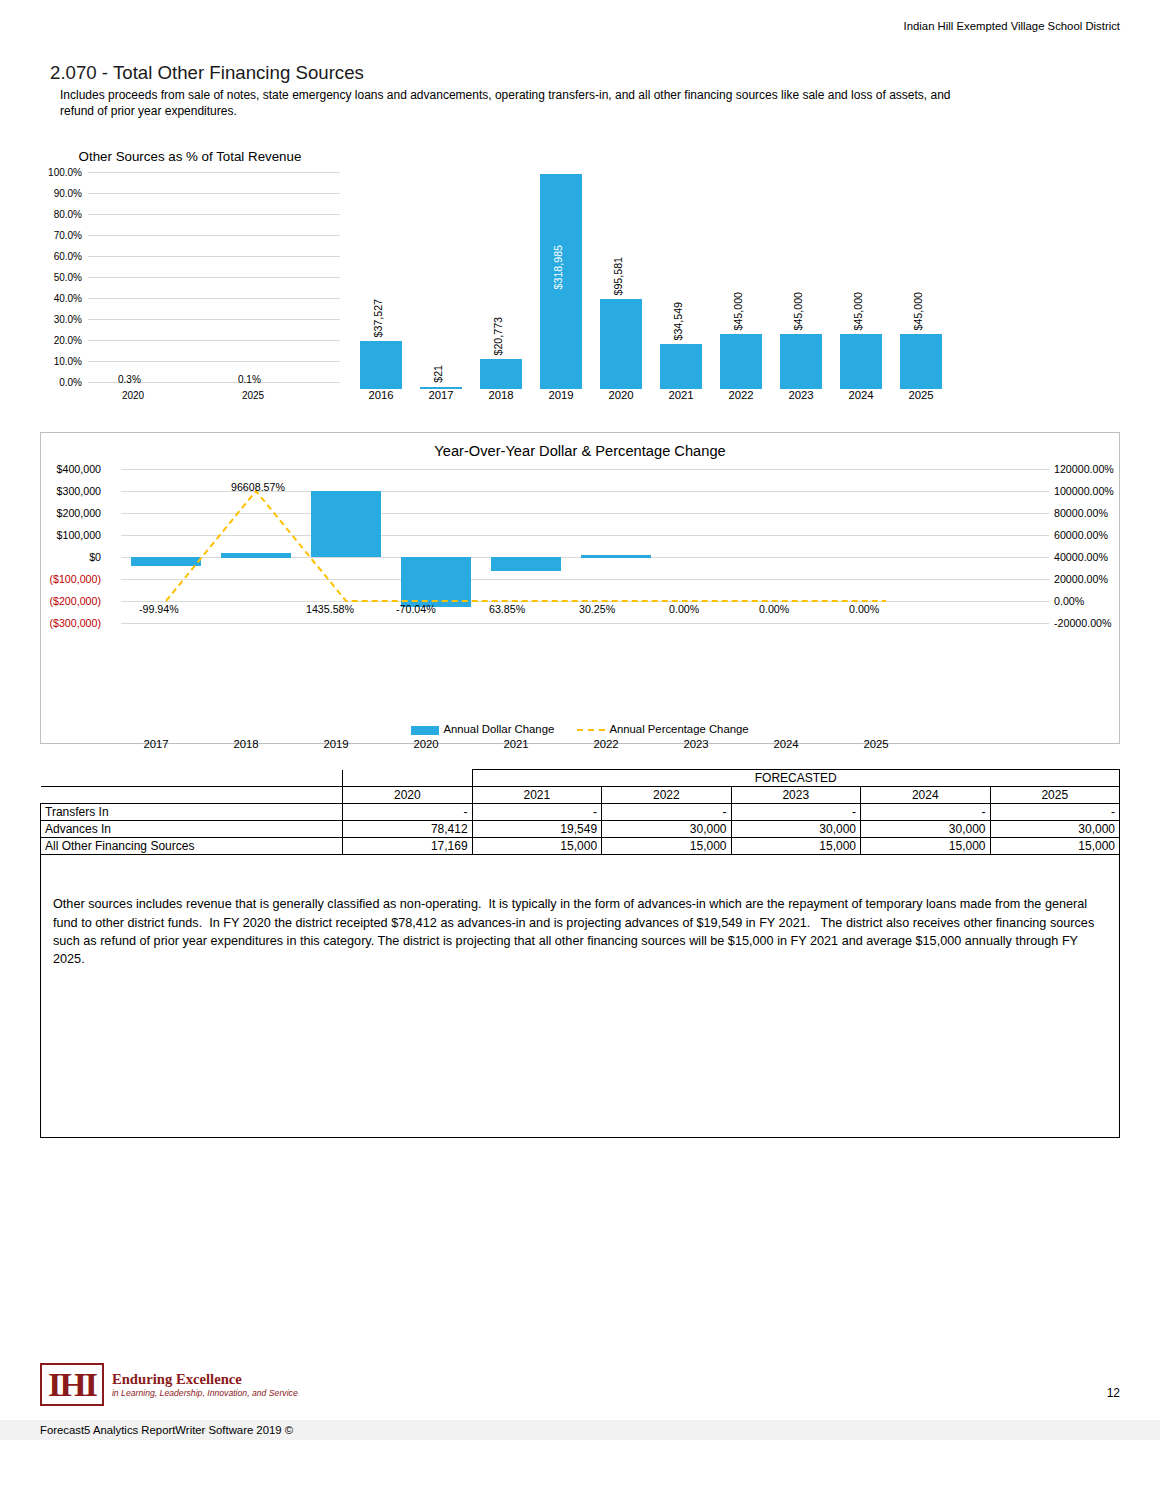Indian Hill Exempted Village School District
2.070 - Total Other Financing Sources
Includes proceeds from sale of notes, state emergency loans and advancements, operating transfers-in, and all other financing sources like sale and loss of assets, and refund of prior year expenditures.
Other Sources as % of Total Revenue
100.0%
90.0%
80.0%
70.0%
60.0%
50.0%
40.0%
30.0%
20.0%
10.0%
0.0%
0.3%
0.1%
2020 2025
$37,527
$21
$20,773
$318,985
$95,581
$34,549
$45,000
$45,000
$45,000
$45,000
2016
2017
2018
2019
2020
2021
2022
2023
2024
2025
Year-Over-Year Dollar & Percentage Change
$400,000
$300,000
$200,000
$100,000
$0
($100,000)
($200,000)
($300,000)
120000.00%
100000.00%
80000.00%
60000.00%
40000.00%
20000.00%
0.00%
-20000.00%
96608.57%
-99.94%
1435.58%
-70.04%
63.85%
30.25%
0.00%
0.00%
0.00%
2017 2018 2019 2020 2021 2022 2023 2024 2025
Annual Dollar Change Annual Percentage Change
| | | FORECASTED |
| | 2020 | 2021 | 2022 | 2023 | 2024 | 2025 |
| Transfers In | - | - | - | - | - | - |
| Advances In | 78,412 | 19,549 | 30,000 | 30,000 | 30,000 | 30,000 |
| All Other Financing Sources | 17,169 | 15,000 | 15,000 | 15,000 | 15,000 | 15,000 |
Other sources includes revenue that is generally classified as non-operating. It is typically in the form of advances-in which are the repayment of temporary loans made from the general fund to other district funds. In FY 2020 the district receipted $78,412 as advances-in and is projecting advances of $19,549 in FY 2021. The district also receives other financing sources such as refund of prior year expenditures in this category. The district is projecting that all other financing sources will be $15,000 in FY 2021 and average $15,000 annually through FY 2025.
IHI
Enduring Excellence
in Learning, Leadership, Innovation, and Service
12
Forecast5 Analytics ReportWriter Software 2019 ©